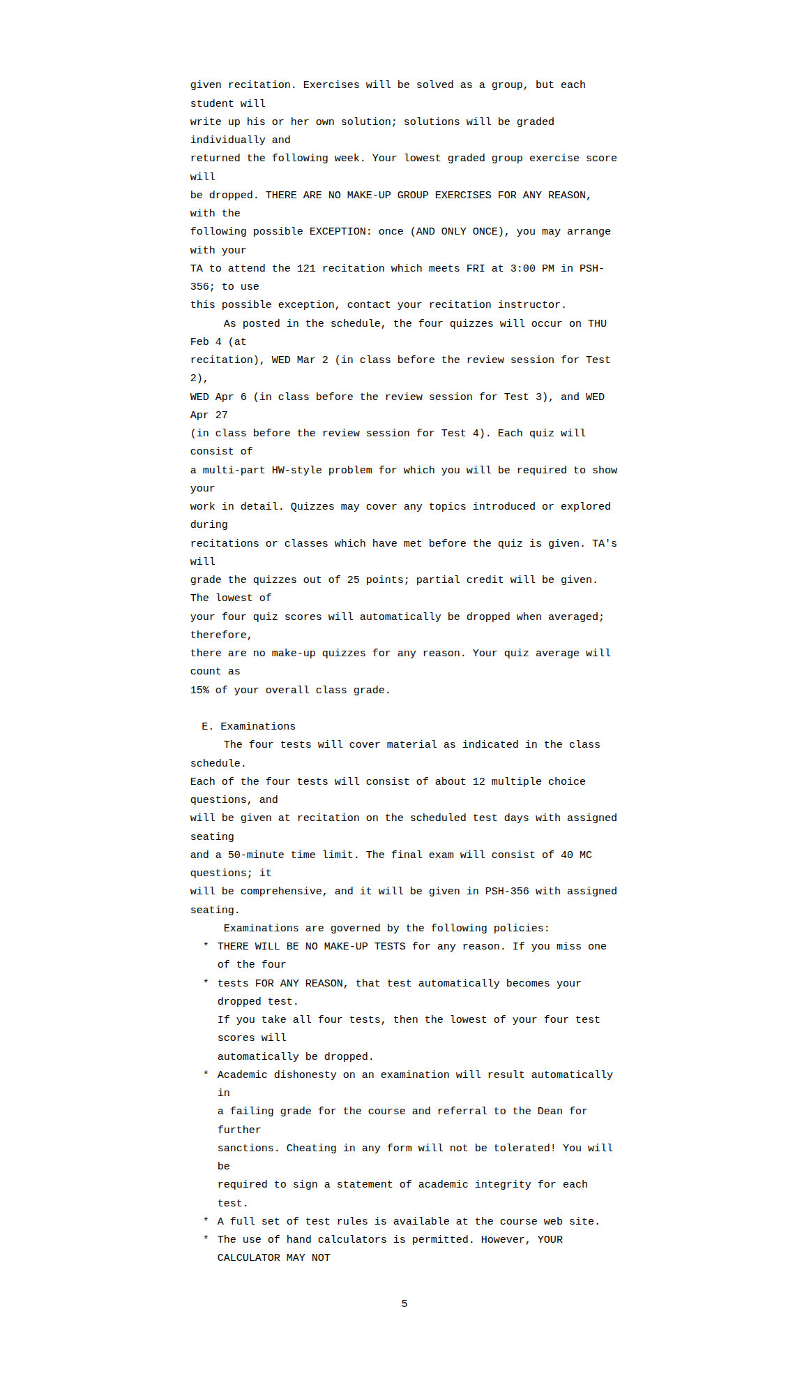given recitation. Exercises will be solved as a group, but each student will
write up his or her own solution; solutions will be graded individually and
returned the following week. Your lowest graded group exercise score will
be dropped. THERE ARE NO MAKE-UP GROUP EXERCISES FOR ANY REASON, with the
following possible EXCEPTION: once (AND ONLY ONCE), you may arrange with your
TA to attend the 121 recitation which meets FRI at 3:00 PM in PSH-356; to use
this possible exception, contact your recitation instructor.
As posted in the schedule, the four quizzes will occur on THU Feb 4 (at
recitation), WED Mar 2 (in class before the review session for Test 2),
WED Apr 6 (in class before the review session for Test 3), and WED Apr 27
(in class before the review session for Test 4). Each quiz will consist of
a multi-part HW-style problem for which you will be required to show your
work in detail. Quizzes may cover any topics introduced or explored during
recitations or classes which have met before the quiz is given. TA's will
grade the quizzes out of 25 points; partial credit will be given. The lowest of
your four quiz scores will automatically be dropped when averaged; therefore,
there are no make-up quizzes for any reason. Your quiz average will count as
15% of your overall class grade.
E. Examinations
The four tests will cover material as indicated in the class schedule.
Each of the four tests will consist of about 12 multiple choice questions, and
will be given at recitation on the scheduled test days with assigned seating
and a 50-minute time limit. The final exam will consist of 40 MC questions; it
will be comprehensive, and it will be given in PSH-356 with assigned seating.
Examinations are governed by the following policies:
THERE WILL BE NO MAKE-UP TESTS for any reason. If you miss one of the four
tests FOR ANY REASON, that test automatically becomes your dropped test.
If you take all four tests, then the lowest of your four test scores will
automatically be dropped.
Academic dishonesty on an examination will result automatically in
a failing grade for the course and referral to the Dean for further
sanctions. Cheating in any form will not be tolerated! You will be
required to sign a statement of academic integrity for each test.
A full set of test rules is available at the course web site.
The use of hand calculators is permitted. However, YOUR CALCULATOR MAY NOT
5